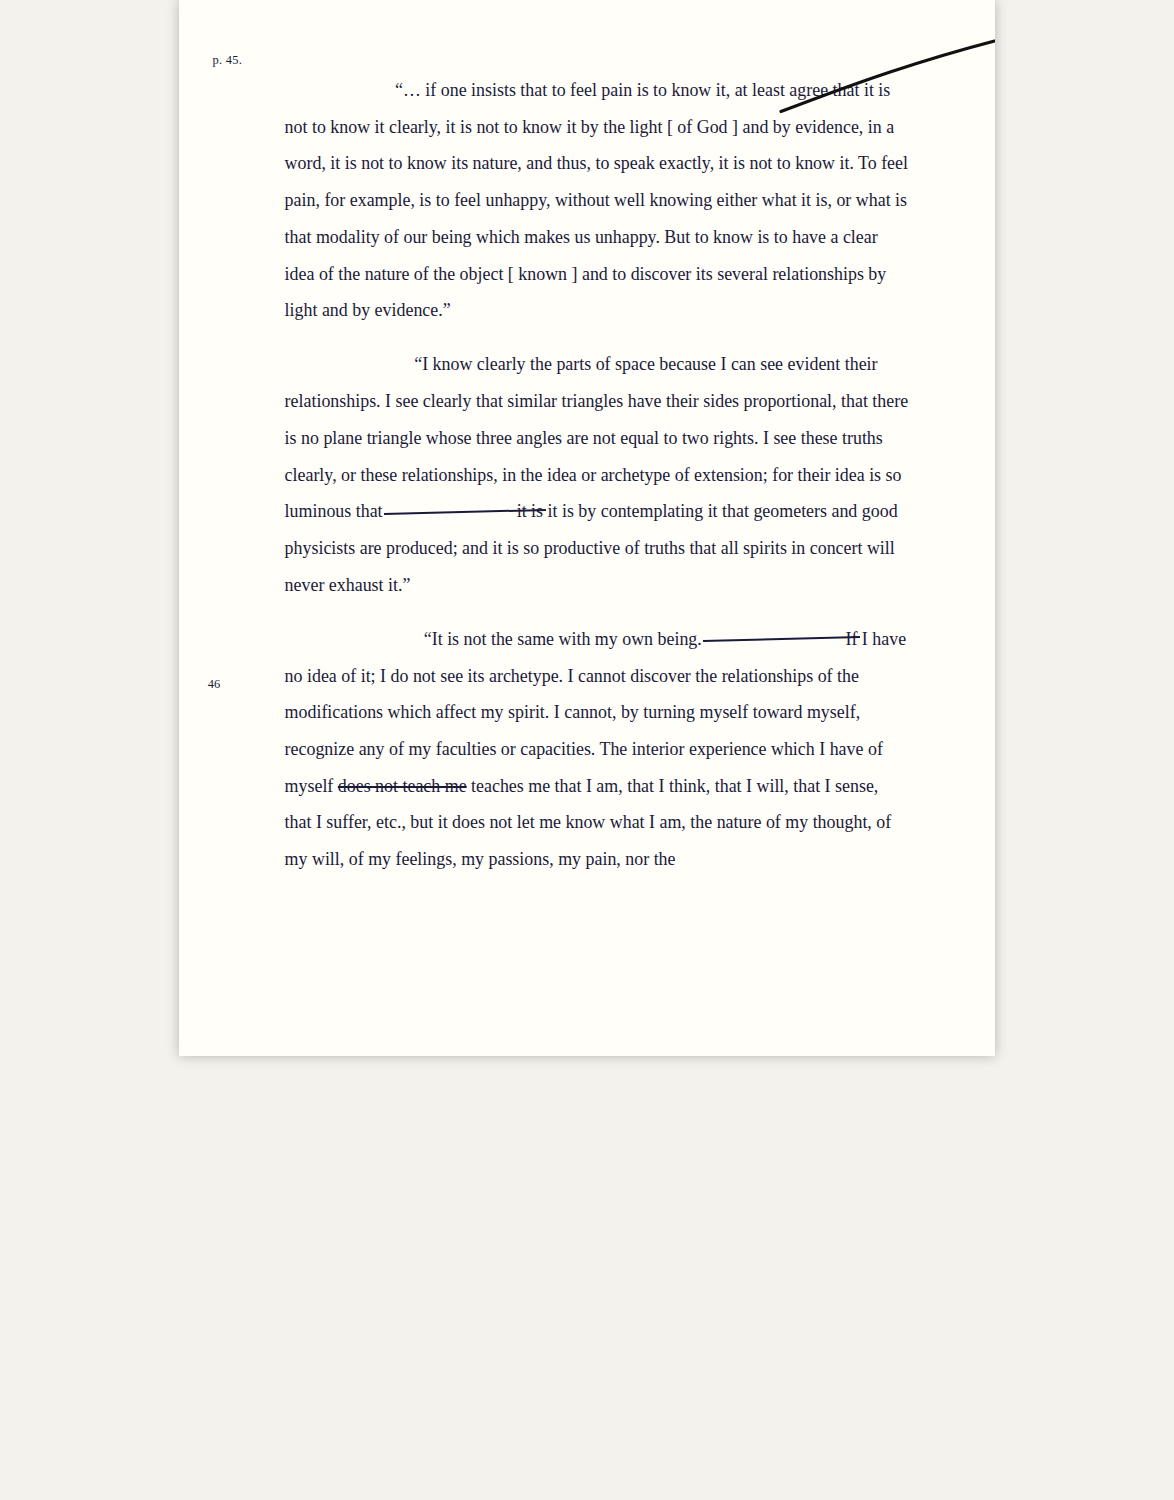p. 45.
46
“… if one insists that to feel pain is to know it, at least agree that it is not to know it clearly, it is not to know it by the light [ of God ] and by evidence, in a word, it is not to know its nature, and thus, to speak exactly, it is not to know it. To feel pain, for example, is to feel unhappy, without well knowing either what it is, or what is that modality of our being which makes us unhappy. But to know is to have a clear idea of the nature of the object [ known ] and to discover its several relationships by light and by evidence.”
“I know clearly the parts of space because I can see evident their relationships. I see clearly that similar triangles have their sides proportional, that there is no plane triangle whose three angles are not equal to two rights. I see these truths clearly, or these relationships, in the idea or archetype of extension; for their idea is so luminous that it is it is by contemplating it that geometers and good physicists are produced; and it is so productive of truths that all spirits in concert will never exhaust it.”
“It is not the same with my own being. If I have no idea of it; I do not see its archetype. I cannot discover the relationships of the modifications which affect my spirit. I cannot, by turning myself toward myself, recognize any of my faculties or capacities. The interior experience which I have of myself does not teach me teaches me that I am, that I think, that I will, that I sense, that I suffer, etc., but it does not let me know what I am, the nature of my thought, of my will, of my feelings, my passions, my pain, nor the